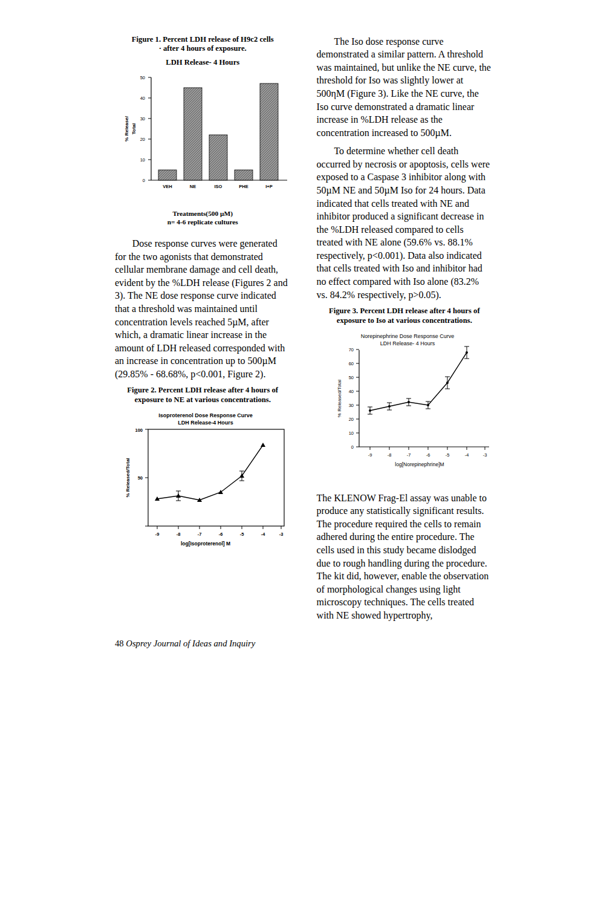Figure 1. Percent LDH release of H9c2 cells · after 4 hours of exposure.
LDH Release- 4 Hours
0 10 20 30 40 50 % Release/ Total VEH NE ISO PHE I+P
Treatments(500 µM)
n= 4-6 replicate cultures
Dose response curves were generated for the two agonists that demonstrated cellular membrane damage and cell death, evident by the %LDH release (Figures 2 and 3). The NE dose response curve indicated that a threshold was maintained until concentration levels reached 5µM, after which, a dramatic linear increase in the amount of LDH released corresponded with an increase in concentration up to 500µM (29.85% - 68.68%, p<0.001, Figure 2).
Figure 2. Percent LDH release after 4 hours of exposure to NE at various concentrations.
Isoproterenol Dose Response Curve LDH Release-4 Hours 50 100 % Released/Total -9 -8 -7 -6 -5 -4 -3 log[Isoproterenol] M
The Iso dose response curve demonstrated a similar pattern. A threshold was maintained, but unlike the NE curve, the threshold for Iso was slightly lower at 500ηM (Figure 3). Like the NE curve, the Iso curve demonstrated a dramatic linear increase in %LDH release as the concentration increased to 500µM.
To determine whether cell death occurred by necrosis or apoptosis, cells were exposed to a Caspase 3 inhibitor along with 50µM NE and 50µM Iso for 24 hours. Data indicated that cells treated with NE and inhibitor produced a significant decrease in the %LDH released compared to cells treated with NE alone (59.6% vs. 88.1% respectively, p<0.001). Data also indicated that cells treated with Iso and inhibitor had no effect compared with Iso alone (83.2% vs. 84.2% respectively, p>0.05).
Figure 3. Percent LDH release after 4 hours of exposure to Iso at various concentrations.
Norepinephrine Dose Response Curve LDH Release- 4 Hours 0 10 20 30 40 50 60 70 % Released/Total -9 -8 -7 -6 -5 -4 -3 log[Norepinephrine]M
The KLENOW Frag-El assay was unable to produce any statistically significant results. The procedure required the cells to remain adhered during the entire procedure. The cells used in this study became dislodged due to rough handling during the procedure. The kit did, however, enable the observation of morphological changes using light microscopy techniques. The cells treated with NE showed hypertrophy,
48 Osprey Journal of Ideas and Inquiry